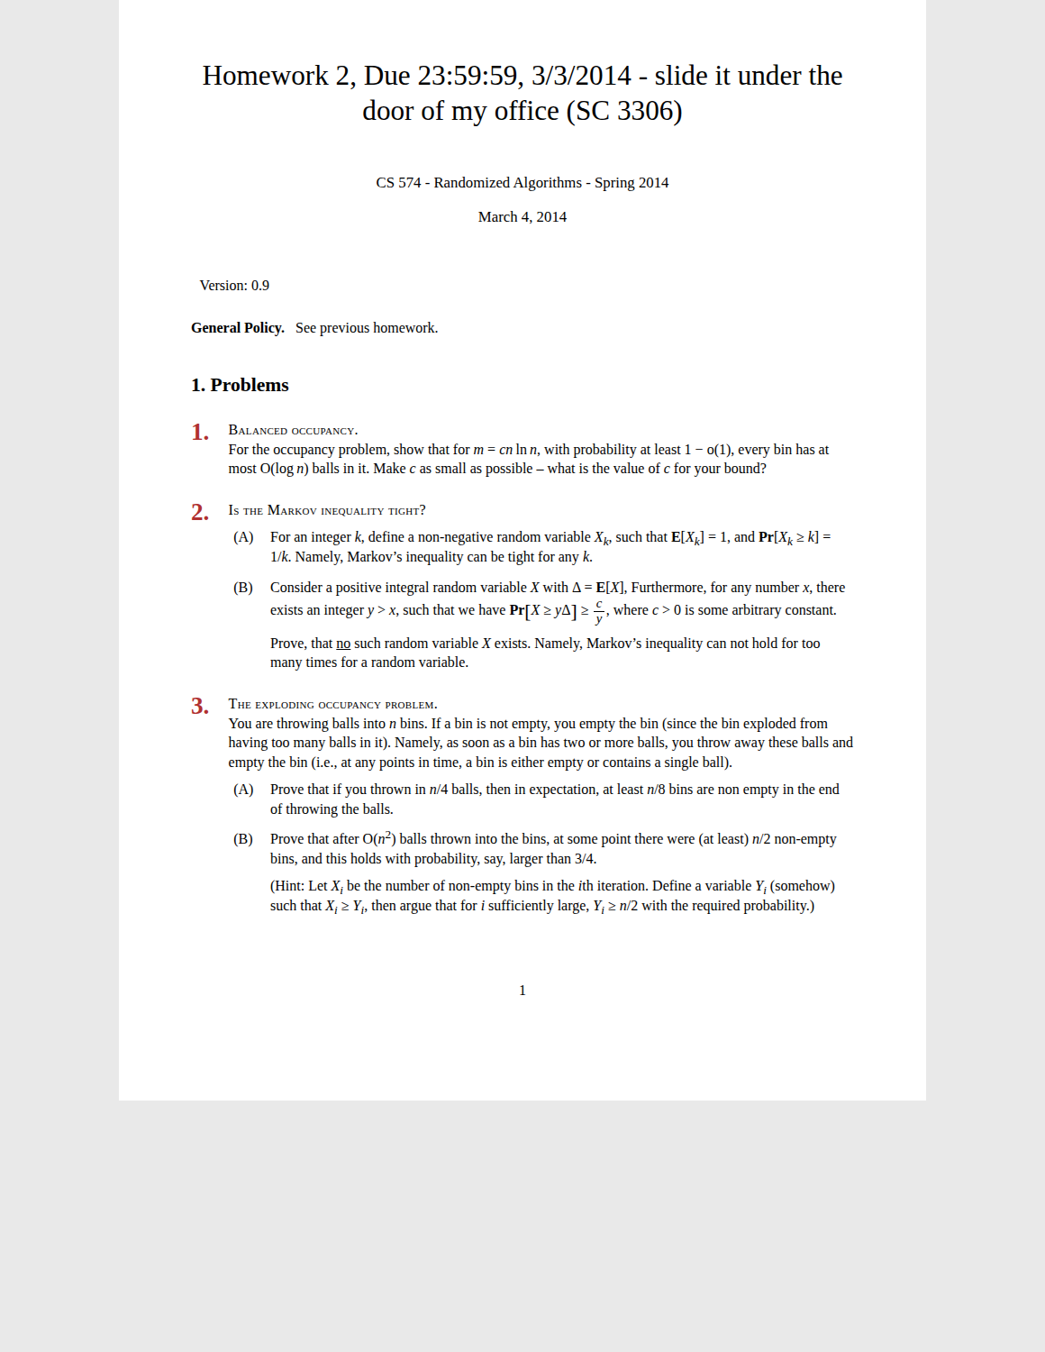Homework 2, Due 23:59:59, 3/3/2014 - slide it under the door of my office (SC 3306)
CS 574 - Randomized Algorithms - Spring 2014
March 4, 2014
Version: 0.9
General Policy. See previous homework.
1. Problems
Balanced occupancy.
For the occupancy problem, show that for m = cn ln n, with probability at least 1 − o(1), every bin has at most O(log n) balls in it. Make c as small as possible – what is the value of c for your bound?
Is the Markov inequality tight?
For an integer k, define a non-negative random variable Xk, such that E[Xk] = 1, and Pr[Xk ≥ k] = 1/k. Namely, Markov’s inequality can be tight for any k.
Consider a positive integral random variable X with Δ = E[X], Furthermore, for any number x, there exists an integer y > x, such that we have Pr[X ≥ yΔ] ≥ cy, where c > 0 is some arbitrary constant.
Prove, that no such random variable X exists. Namely, Markov’s inequality can not hold for too many times for a random variable.
The exploding occupancy problem.
You are throwing balls into n bins. If a bin is not empty, you empty the bin (since the bin exploded from having too many balls in it). Namely, as soon as a bin has two or more balls, you throw away these balls and empty the bin (i.e., at any points in time, a bin is either empty or contains a single ball).
Prove that if you thrown in n/4 balls, then in expectation, at least n/8 bins are non empty in the end of throwing the balls.
Prove that after O(n2) balls thrown into the bins, at some point there were (at least) n/2 non-empty bins, and this holds with probability, say, larger than 3/4.
(Hint: Let Xi be the number of non-empty bins in the ith iteration. Define a variable Yi (somehow) such that Xi ≥ Yi, then argue that for i sufficiently large, Yi ≥ n/2 with the required probability.)
1